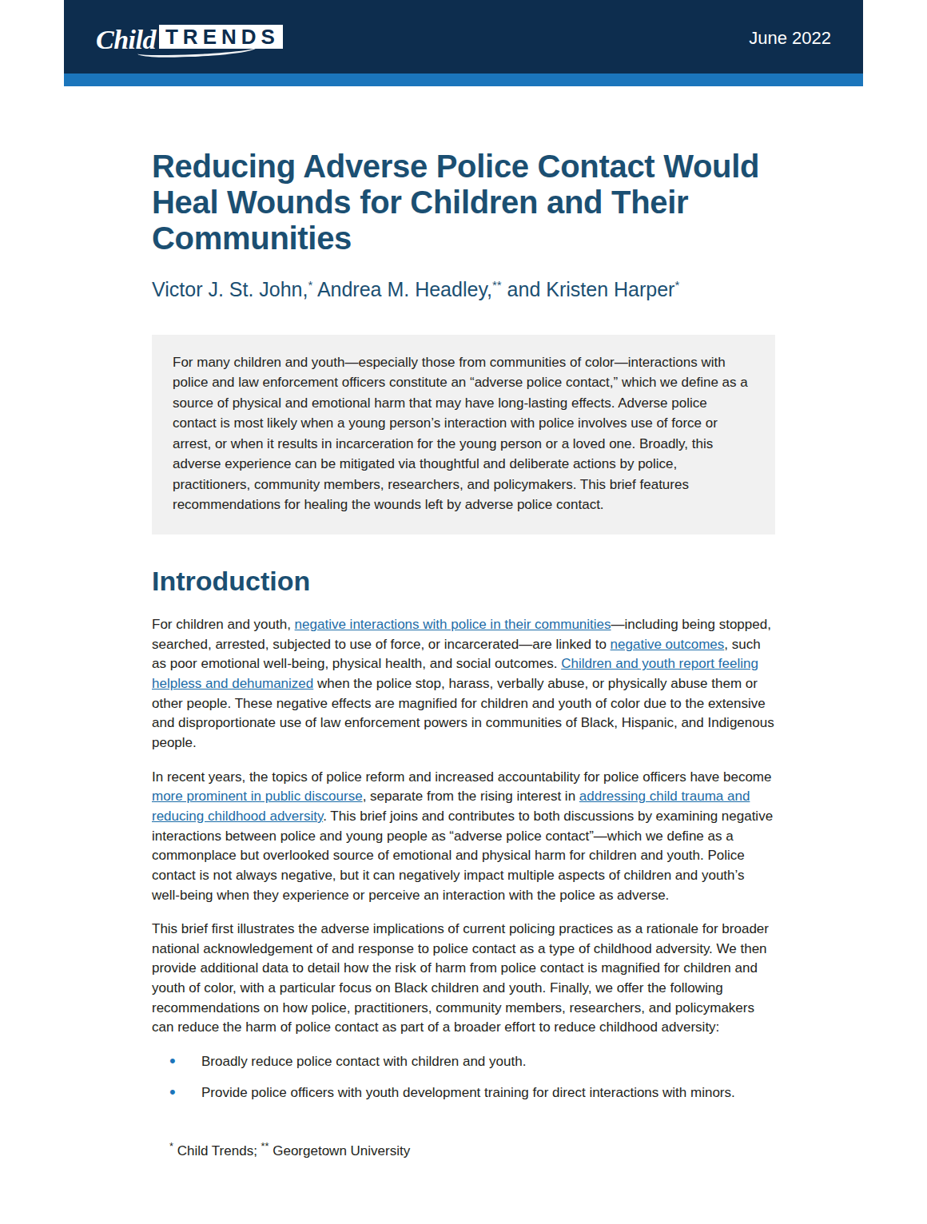Child TRENDS
June 2022
Reducing Adverse Police Contact Would Heal Wounds for Children and Their Communities
Victor J. St. John,* Andrea M. Headley,** and Kristen Harper*
For many children and youth—especially those from communities of color—interactions with police and law enforcement officers constitute an “adverse police contact,” which we define as a source of physical and emotional harm that may have long-lasting effects. Adverse police contact is most likely when a young person’s interaction with police involves use of force or arrest, or when it results in incarceration for the young person or a loved one. Broadly, this adverse experience can be mitigated via thoughtful and deliberate actions by police, practitioners, community members, researchers, and policymakers. This brief features recommendations for healing the wounds left by adverse police contact.
Introduction
For children and youth, negative interactions with police in their communities—including being stopped, searched, arrested, subjected to use of force, or incarcerated—are linked to negative outcomes, such as poor emotional well-being, physical health, and social outcomes. Children and youth report feeling helpless and dehumanized when the police stop, harass, verbally abuse, or physically abuse them or other people. These negative effects are magnified for children and youth of color due to the extensive and disproportionate use of law enforcement powers in communities of Black, Hispanic, and Indigenous people.
In recent years, the topics of police reform and increased accountability for police officers have become more prominent in public discourse, separate from the rising interest in addressing child trauma and reducing childhood adversity. This brief joins and contributes to both discussions by examining negative interactions between police and young people as “adverse police contact”—which we define as a commonplace but overlooked source of emotional and physical harm for children and youth. Police contact is not always negative, but it can negatively impact multiple aspects of children and youth’s well-being when they experience or perceive an interaction with the police as adverse.
This brief first illustrates the adverse implications of current policing practices as a rationale for broader national acknowledgement of and response to police contact as a type of childhood adversity. We then provide additional data to detail how the risk of harm from police contact is magnified for children and youth of color, with a particular focus on Black children and youth. Finally, we offer the following recommendations on how police, practitioners, community members, researchers, and policymakers can reduce the harm of police contact as part of a broader effort to reduce childhood adversity:
Broadly reduce police contact with children and youth.
Provide police officers with youth development training for direct interactions with minors.
* Child Trends; ** Georgetown University